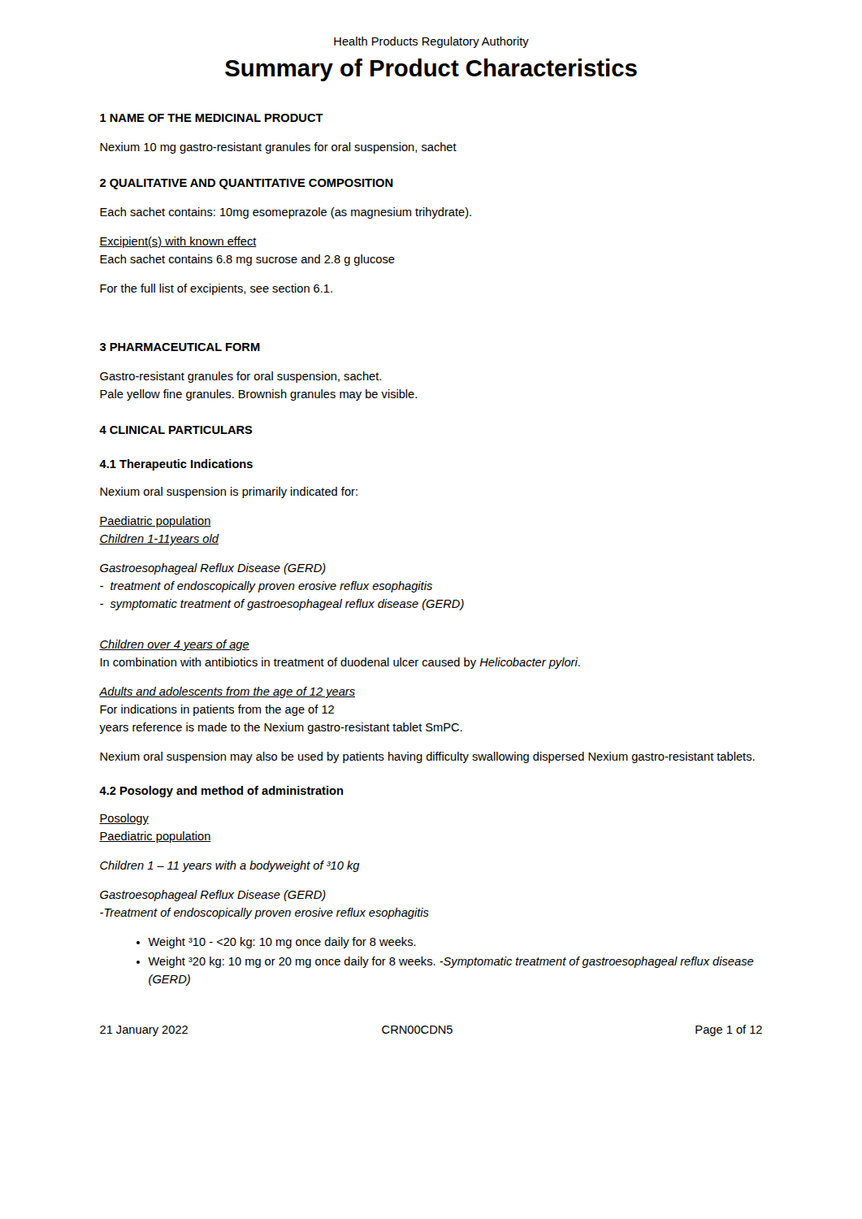Health Products Regulatory Authority
Summary of Product Characteristics
1 NAME OF THE MEDICINAL PRODUCT
Nexium 10 mg gastro-resistant granules for oral suspension, sachet
2 QUALITATIVE AND QUANTITATIVE COMPOSITION
Each sachet contains: 10mg esomeprazole (as magnesium trihydrate).
Excipient(s) with known effect
Each sachet contains 6.8 mg sucrose and 2.8 g glucose
For the full list of excipients, see section 6.1.
3 PHARMACEUTICAL FORM
Gastro-resistant granules for oral suspension, sachet.
Pale yellow fine granules. Brownish granules may be visible.
4 CLINICAL PARTICULARS
4.1 Therapeutic Indications
Nexium oral suspension is primarily indicated for:
Paediatric population
Children 1-11years old
Gastroesophageal Reflux Disease (GERD)
- treatment of endoscopically proven erosive reflux esophagitis
- symptomatic treatment of gastroesophageal reflux disease (GERD)
Children over 4 years of age
In combination with antibiotics in treatment of duodenal ulcer caused by Helicobacter pylori.
Adults and adolescents from the age of 12 years
For indications in patients from the age of 12
years reference is made to the Nexium gastro-resistant tablet SmPC.
Nexium oral suspension may also be used by patients having difficulty swallowing dispersed Nexium gastro-resistant tablets.
4.2 Posology and method of administration
Posology
Paediatric population
Children 1 – 11 years with a bodyweight of ³10 kg
Gastroesophageal Reflux Disease (GERD)
-Treatment of endoscopically proven erosive reflux esophagitis
Weight ³10 - <20 kg: 10 mg once daily for 8 weeks.
Weight ³20 kg: 10 mg or 20 mg once daily for 8 weeks. -Symptomatic treatment of gastroesophageal reflux disease (GERD)
21 January 2022 CRN00CDN5 Page 1 of 12